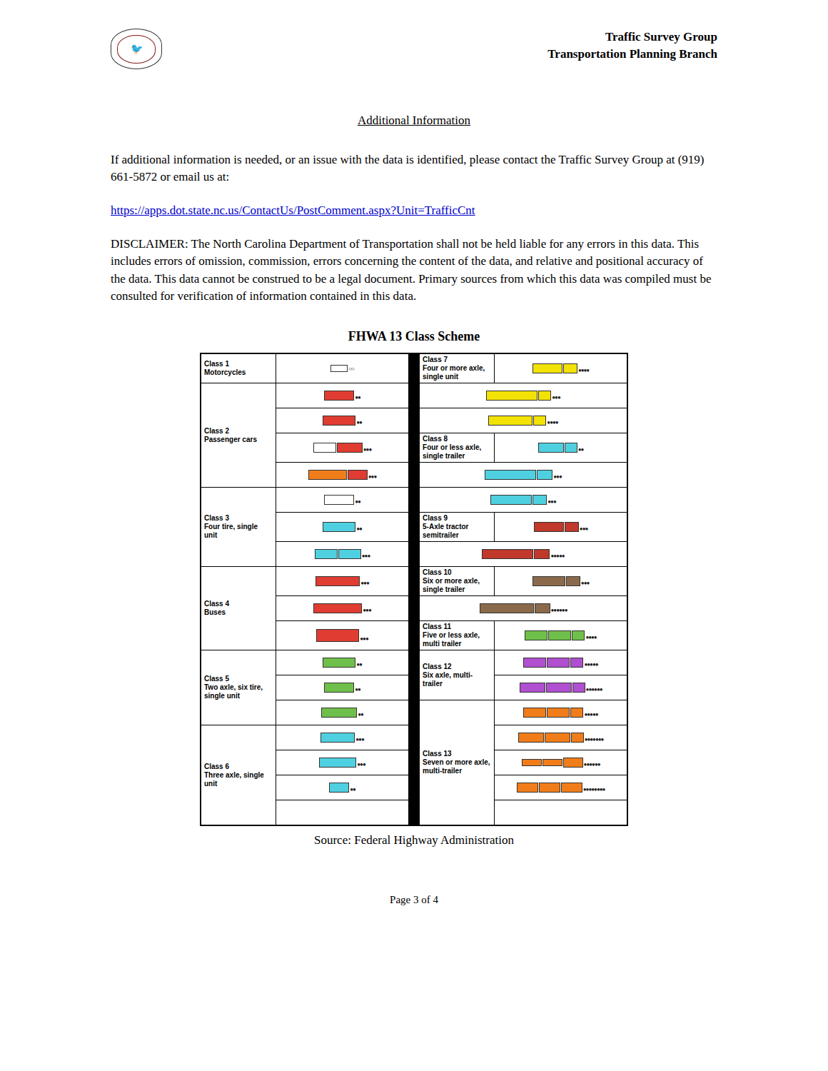🐦
Traffic Survey Group
Transportation Planning Branch
Additional Information
If additional information is needed, or an issue with the data is identified, please contact the Traffic Survey Group at (919) 661-5872 or email us at:
https://apps.dot.state.nc.us/ContactUs/PostComment.aspx?Unit=TrafficCnt
DISCLAIMER: The North Carolina Department of Transportation shall not be held liable for any errors in this data. This includes errors of omission, commission, errors concerning the content of the data, and relative and positional accuracy of the data. This data cannot be construed to be a legal document. Primary sources from which this data was compiled must be consulted for verification of information contained in this data.
FHWA 13 Class Scheme
| Class 1 Motorcycles | ○○ | | Class 7 Four or more axle, single unit | ●●●● |
| Class 2 Passenger cars | ●● | | ●●● |
| ●● | | ●●●● |
| ●●● | | Class 8 Four or less axle, single trailer | ●● |
| ●●● | | ●●● |
| Class 3 Four tire, single unit | ●● | | ●●● |
| ●● | | Class 9 5-Axle tractor semitrailer | ●●● |
| ●●● | | ●●●●● |
| Class 4 Buses | ●●● | | Class 10 Six or more axle, single trailer | ●●● |
| ●●● | | ●●●●●● |
| ●●● | | Class 11 Five or less axle, multi trailer | ●●●● |
| Class 5 Two axle, six tire, single unit | ●● | | Class 12 Six axle, multi-trailer | ●●●●● |
| ●● | | ●●●●●● |
| ●● | | Class 13 Seven or more axle, multi-trailer | ●●●●● |
| Class 6 Three axle, single unit | ●●● | | ●●●●●●● |
| ●●● | | ●●●●●● |
| ●● | | ●●●●●●●● |
Source: Federal Highway Administration
Page 3 of 4